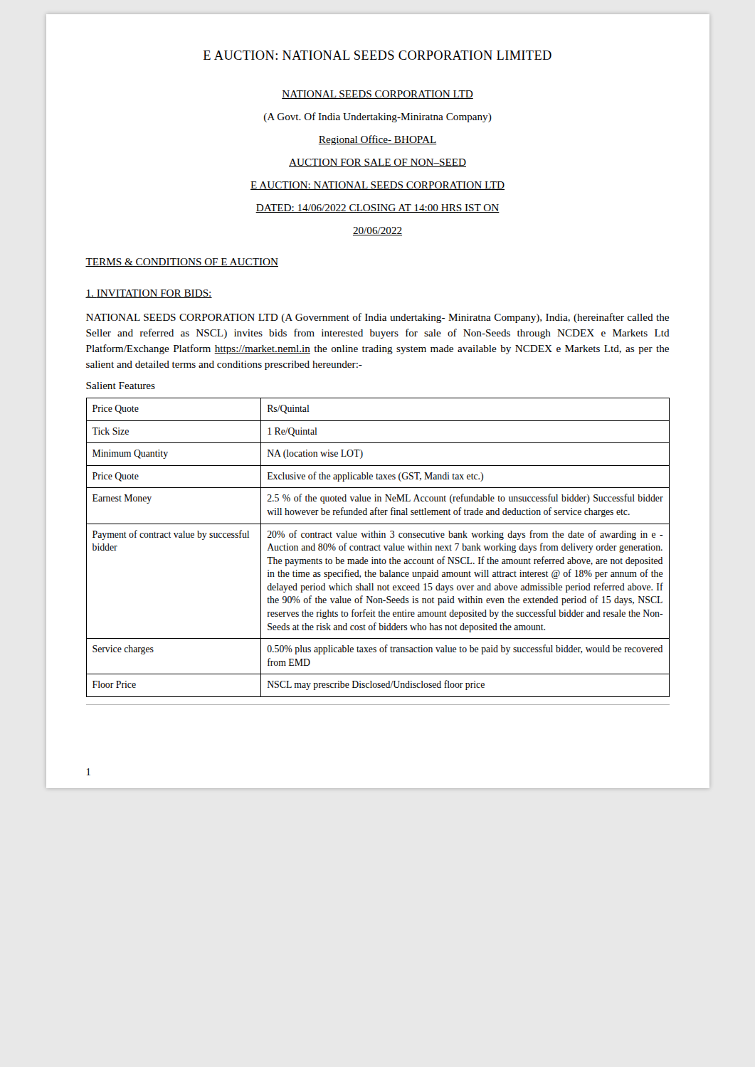E AUCTION: NATIONAL SEEDS CORPORATION LIMITED
NATIONAL SEEDS CORPORATION LTD
(A Govt. Of India Undertaking-Miniratna Company)
Regional Office- BHOPAL
AUCTION FOR SALE OF NON–SEED
E AUCTION: NATIONAL SEEDS CORPORATION LTD
DATED: 14/06/2022 CLOSING AT 14:00 HRS IST ON
20/06/2022
TERMS & CONDITIONS OF E AUCTION
1. INVITATION FOR BIDS:
NATIONAL SEEDS CORPORATION LTD (A Government of India undertaking- Miniratna Company), India, (hereinafter called the Seller and referred as NSCL) invites bids from interested buyers for sale of Non-Seeds through NCDEX e Markets Ltd Platform/Exchange Platform https://market.neml.in the online trading system made available by NCDEX e Markets Ltd, as per the salient and detailed terms and conditions prescribed hereunder:-
Salient Features
| Price Quote | Rs/Quintal |
| Tick Size | 1 Re/Quintal |
| Minimum Quantity | NA (location wise LOT) |
| Price Quote | Exclusive of the applicable taxes (GST, Mandi tax etc.) |
| Earnest Money | 2.5 % of the quoted value in NeML Account (refundable to unsuccessful bidder) Successful bidder will however be refunded after final settlement of trade and deduction of service charges etc. |
| Payment of contract value by successful bidder | 20% of contract value within 3 consecutive bank working days from the date of awarding in e -Auction and 80% of contract value within next 7 bank working days from delivery order generation. The payments to be made into the account of NSCL. If the amount referred above, are not deposited in the time as specified, the balance unpaid amount will attract interest @ of 18% per annum of the delayed period which shall not exceed 15 days over and above admissible period referred above. If the 90% of the value of Non-Seeds is not paid within even the extended period of 15 days, NSCL reserves the rights to forfeit the entire amount deposited by the successful bidder and resale the Non-Seeds at the risk and cost of bidders who has not deposited the amount. |
| Service charges | 0.50% plus applicable taxes of transaction value to be paid by successful bidder, would be recovered from EMD |
| Floor Price | NSCL may prescribe Disclosed/Undisclosed floor price |
1